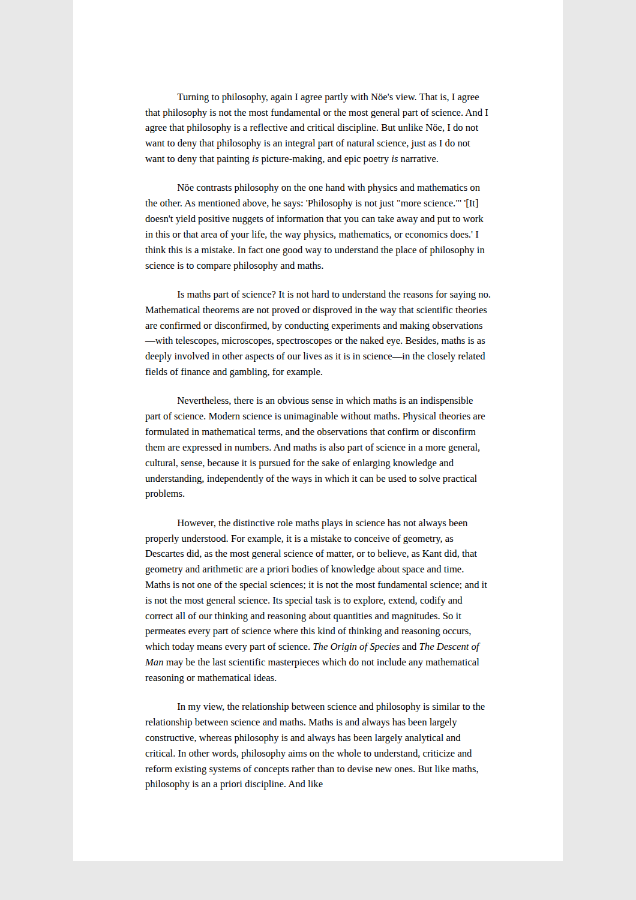Turning to philosophy, again I agree partly with Nöe's view. That is, I agree that philosophy is not the most fundamental or the most general part of science. And I agree that philosophy is a reflective and critical discipline. But unlike Nöe, I do not want to deny that philosophy is an integral part of natural science, just as I do not want to deny that painting is picture-making, and epic poetry is narrative.
Nöe contrasts philosophy on the one hand with physics and mathematics on the other. As mentioned above, he says: 'Philosophy is not just "more science."' '[It] doesn't yield positive nuggets of information that you can take away and put to work in this or that area of your life, the way physics, mathematics, or economics does.' I think this is a mistake. In fact one good way to understand the place of philosophy in science is to compare philosophy and maths.
Is maths part of science? It is not hard to understand the reasons for saying no. Mathematical theorems are not proved or disproved in the way that scientific theories are confirmed or disconfirmed, by conducting experiments and making observations—with telescopes, microscopes, spectroscopes or the naked eye. Besides, maths is as deeply involved in other aspects of our lives as it is in science—in the closely related fields of finance and gambling, for example.
Nevertheless, there is an obvious sense in which maths is an indispensible part of science. Modern science is unimaginable without maths. Physical theories are formulated in mathematical terms, and the observations that confirm or disconfirm them are expressed in numbers. And maths is also part of science in a more general, cultural, sense, because it is pursued for the sake of enlarging knowledge and understanding, independently of the ways in which it can be used to solve practical problems.
However, the distinctive role maths plays in science has not always been properly understood. For example, it is a mistake to conceive of geometry, as Descartes did, as the most general science of matter, or to believe, as Kant did, that geometry and arithmetic are a priori bodies of knowledge about space and time. Maths is not one of the special sciences; it is not the most fundamental science; and it is not the most general science. Its special task is to explore, extend, codify and correct all of our thinking and reasoning about quantities and magnitudes. So it permeates every part of science where this kind of thinking and reasoning occurs, which today means every part of science. The Origin of Species and The Descent of Man may be the last scientific masterpieces which do not include any mathematical reasoning or mathematical ideas.
In my view, the relationship between science and philosophy is similar to the relationship between science and maths. Maths is and always has been largely constructive, whereas philosophy is and always has been largely analytical and critical. In other words, philosophy aims on the whole to understand, criticize and reform existing systems of concepts rather than to devise new ones. But like maths, philosophy is an a priori discipline. And like